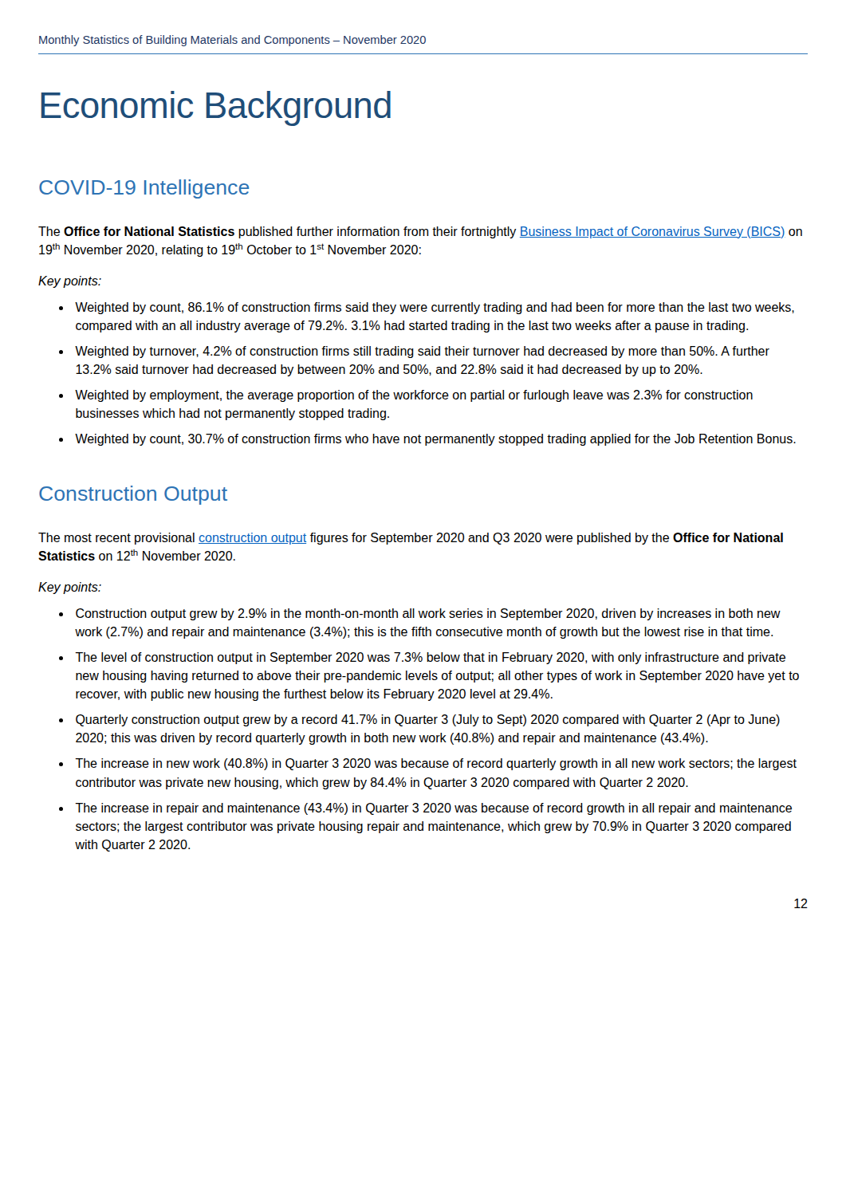Monthly Statistics of Building Materials and Components – November 2020
Economic Background
COVID-19 Intelligence
The Office for National Statistics published further information from their fortnightly Business Impact of Coronavirus Survey (BICS) on 19th November 2020, relating to 19th October to 1st November 2020:
Key points:
Weighted by count, 86.1% of construction firms said they were currently trading and had been for more than the last two weeks, compared with an all industry average of 79.2%. 3.1% had started trading in the last two weeks after a pause in trading.
Weighted by turnover, 4.2% of construction firms still trading said their turnover had decreased by more than 50%. A further 13.2% said turnover had decreased by between 20% and 50%, and 22.8% said it had decreased by up to 20%.
Weighted by employment, the average proportion of the workforce on partial or furlough leave was 2.3% for construction businesses which had not permanently stopped trading.
Weighted by count, 30.7% of construction firms who have not permanently stopped trading applied for the Job Retention Bonus.
Construction Output
The most recent provisional construction output figures for September 2020 and Q3 2020 were published by the Office for National Statistics on 12th November 2020.
Key points:
Construction output grew by 2.9% in the month-on-month all work series in September 2020, driven by increases in both new work (2.7%) and repair and maintenance (3.4%); this is the fifth consecutive month of growth but the lowest rise in that time.
The level of construction output in September 2020 was 7.3% below that in February 2020, with only infrastructure and private new housing having returned to above their pre-pandemic levels of output; all other types of work in September 2020 have yet to recover, with public new housing the furthest below its February 2020 level at 29.4%.
Quarterly construction output grew by a record 41.7% in Quarter 3 (July to Sept) 2020 compared with Quarter 2 (Apr to June) 2020; this was driven by record quarterly growth in both new work (40.8%) and repair and maintenance (43.4%).
The increase in new work (40.8%) in Quarter 3 2020 was because of record quarterly growth in all new work sectors; the largest contributor was private new housing, which grew by 84.4% in Quarter 3 2020 compared with Quarter 2 2020.
The increase in repair and maintenance (43.4%) in Quarter 3 2020 was because of record growth in all repair and maintenance sectors; the largest contributor was private housing repair and maintenance, which grew by 70.9% in Quarter 3 2020 compared with Quarter 2 2020.
12